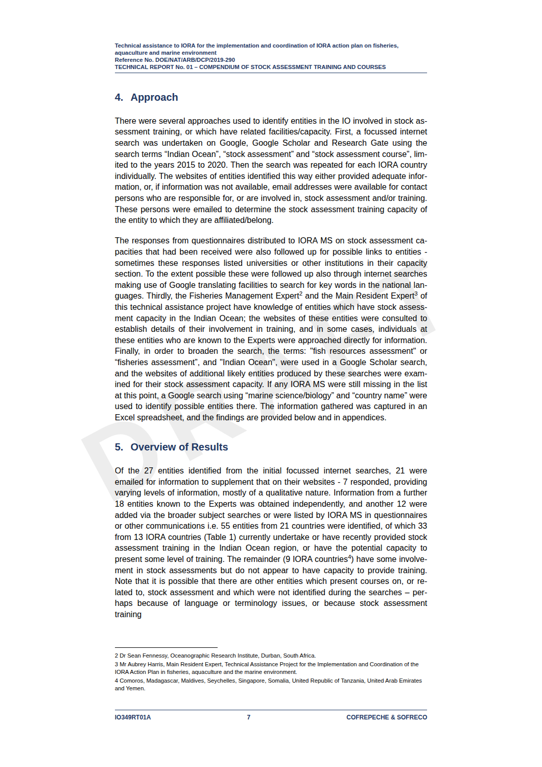DRAFT
Technical assistance to IORA for the implementation and coordination of IORA action plan on fisheries, aquaculture and marine environment Reference No. DOE/NAT/ARB/DCP/2019-290 TECHNICAL REPORT No. 01 – COMPENDIUM OF STOCK ASSESSMENT TRAINING AND COURSES
4. Approach
There were several approaches used to identify entities in the IO involved in stock assessment training, or which have related facilities/capacity. First, a focussed internet search was undertaken on Google, Google Scholar and Research Gate using the search terms “Indian Ocean”, “stock assessment” and “stock assessment course”, limited to the years 2015 to 2020. Then the search was repeated for each IORA country individually. The websites of entities identified this way either provided adequate information, or, if information was not available, email addresses were available for contact persons who are responsible for, or are involved in, stock assessment and/or training. These persons were emailed to determine the stock assessment training capacity of the entity to which they are affiliated/belong.
The responses from questionnaires distributed to IORA MS on stock assessment capacities that had been received were also followed up for possible links to entities - sometimes these responses listed universities or other institutions in their capacity section. To the extent possible these were followed up also through internet searches making use of Google translating facilities to search for key words in the national languages. Thirdly, the Fisheries Management Expert2 and the Main Resident Expert3 of this technical assistance project have knowledge of entities which have stock assessment capacity in the Indian Ocean; the websites of these entities were consulted to establish details of their involvement in training, and in some cases, individuals at these entities who are known to the Experts were approached directly for information. Finally, in order to broaden the search, the terms: "fish resources assessment" or “fisheries assessment”, and "Indian Ocean", were used in a Google Scholar search, and the websites of additional likely entities produced by these searches were examined for their stock assessment capacity. If any IORA MS were still missing in the list at this point, a Google search using “marine science/biology” and “country name” were used to identify possible entities there. The information gathered was captured in an Excel spreadsheet, and the findings are provided below and in appendices.
5. Overview of Results
Of the 27 entities identified from the initial focussed internet searches, 21 were emailed for information to supplement that on their websites - 7 responded, providing varying levels of information, mostly of a qualitative nature. Information from a further 18 entities known to the Experts was obtained independently, and another 12 were added via the broader subject searches or were listed by IORA MS in questionnaires or other communications i.e. 55 entities from 21 countries were identified, of which 33 from 13 IORA countries (Table 1) currently undertake or have recently provided stock assessment training in the Indian Ocean region, or have the potential capacity to present some level of training. The remainder (9 IORA countries4) have some involvement in stock assessments but do not appear to have capacity to provide training. Note that it is possible that there are other entities which present courses on, or related to, stock assessment and which were not identified during the searches – perhaps because of language or terminology issues, or because stock assessment training
2 Dr Sean Fennessy, Oceanographic Research Institute, Durban, South Africa.
3 Mr Aubrey Harris, Main Resident Expert, Technical Assistance Project for the Implementation and Coordination of the IORA Action Plan in fisheries, aquaculture and the marine environment.
4 Comoros, Madagascar, Maldives, Seychelles, Singapore, Somalia, United Republic of Tanzania, United Arab Emirates and Yemen.
IO349RT01A 7 COFREPECHE & SOFRECO